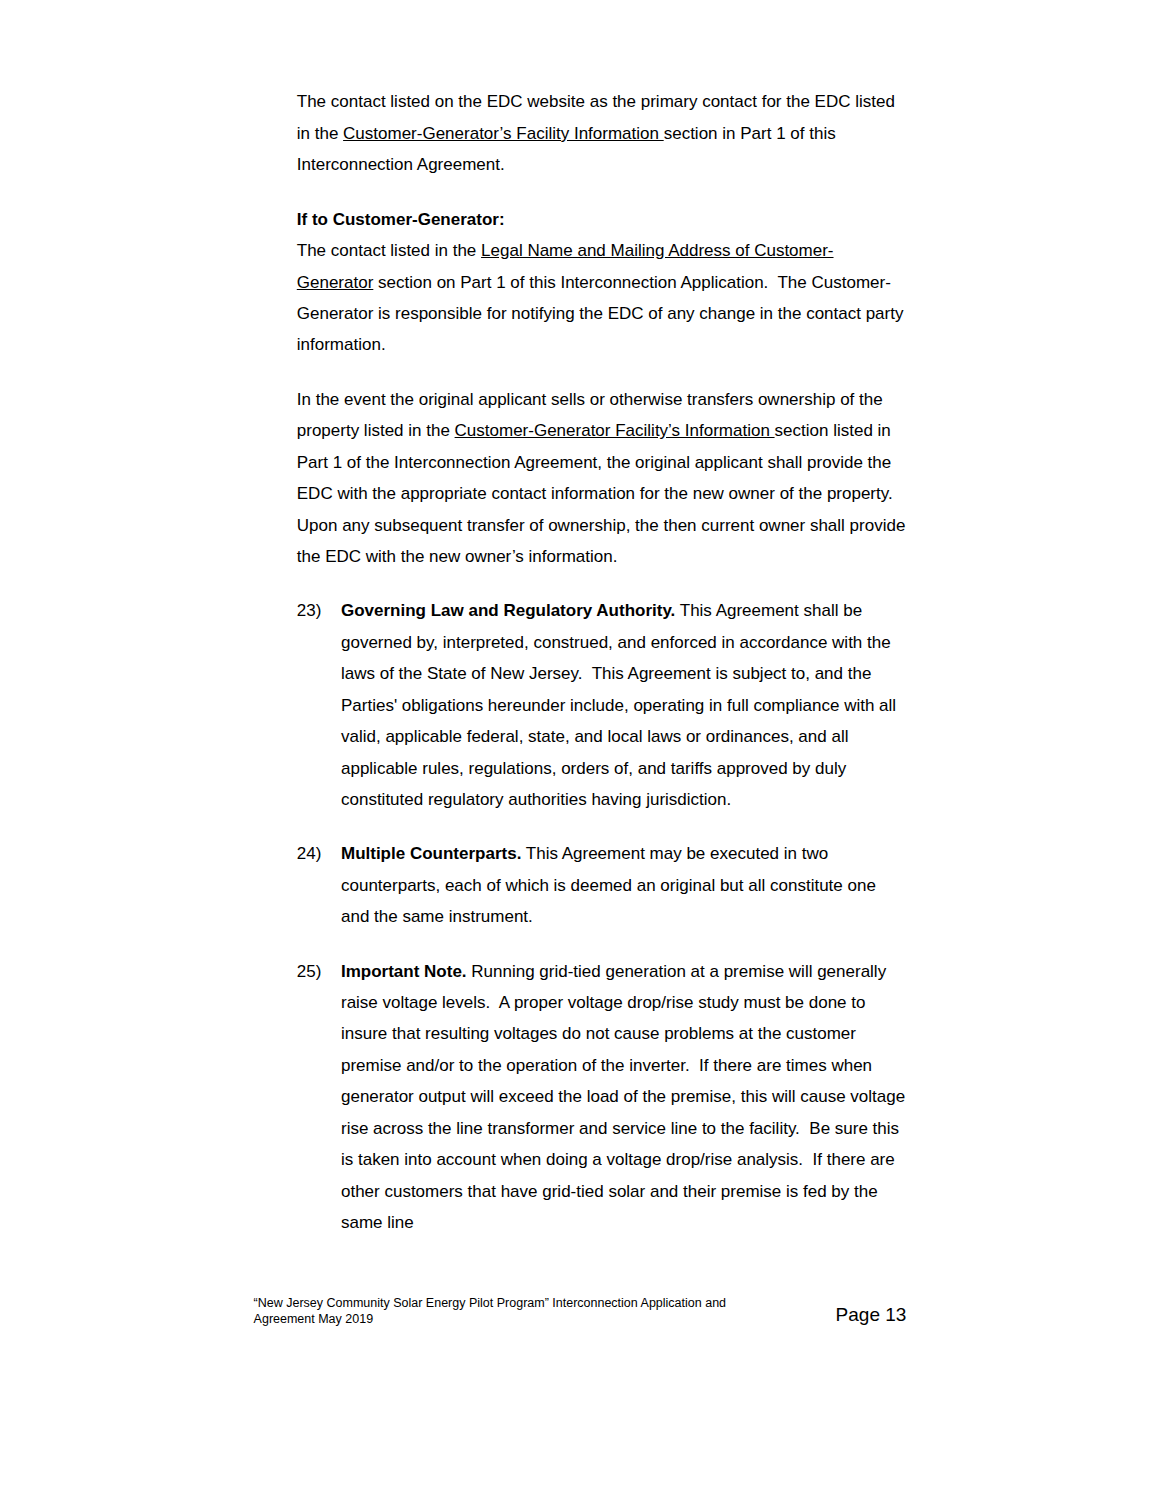The contact listed on the EDC website as the primary contact for the EDC listed in the Customer-Generator’s Facility Information section in Part 1 of this Interconnection Agreement.
If to Customer-Generator:
The contact listed in the Legal Name and Mailing Address of Customer-Generator section on Part 1 of this Interconnection Application. The Customer-Generator is responsible for notifying the EDC of any change in the contact party information.
In the event the original applicant sells or otherwise transfers ownership of the property listed in the Customer-Generator Facility’s Information section listed in Part 1 of the Interconnection Agreement, the original applicant shall provide the EDC with the appropriate contact information for the new owner of the property. Upon any subsequent transfer of ownership, the then current owner shall provide the EDC with the new owner’s information.
23) Governing Law and Regulatory Authority. This Agreement shall be governed by, interpreted, construed, and enforced in accordance with the laws of the State of New Jersey. This Agreement is subject to, and the Parties' obligations hereunder include, operating in full compliance with all valid, applicable federal, state, and local laws or ordinances, and all applicable rules, regulations, orders of, and tariffs approved by duly constituted regulatory authorities having jurisdiction.
24) Multiple Counterparts. This Agreement may be executed in two counterparts, each of which is deemed an original but all constitute one and the same instrument.
25) Important Note. Running grid-tied generation at a premise will generally raise voltage levels. A proper voltage drop/rise study must be done to insure that resulting voltages do not cause problems at the customer premise and/or to the operation of the inverter. If there are times when generator output will exceed the load of the premise, this will cause voltage rise across the line transformer and service line to the facility. Be sure this is taken into account when doing a voltage drop/rise analysis. If there are other customers that have grid-tied solar and their premise is fed by the same line
“New Jersey Community Solar Energy Pilot Program” Interconnection Application and Agreement May 2019
Page 13